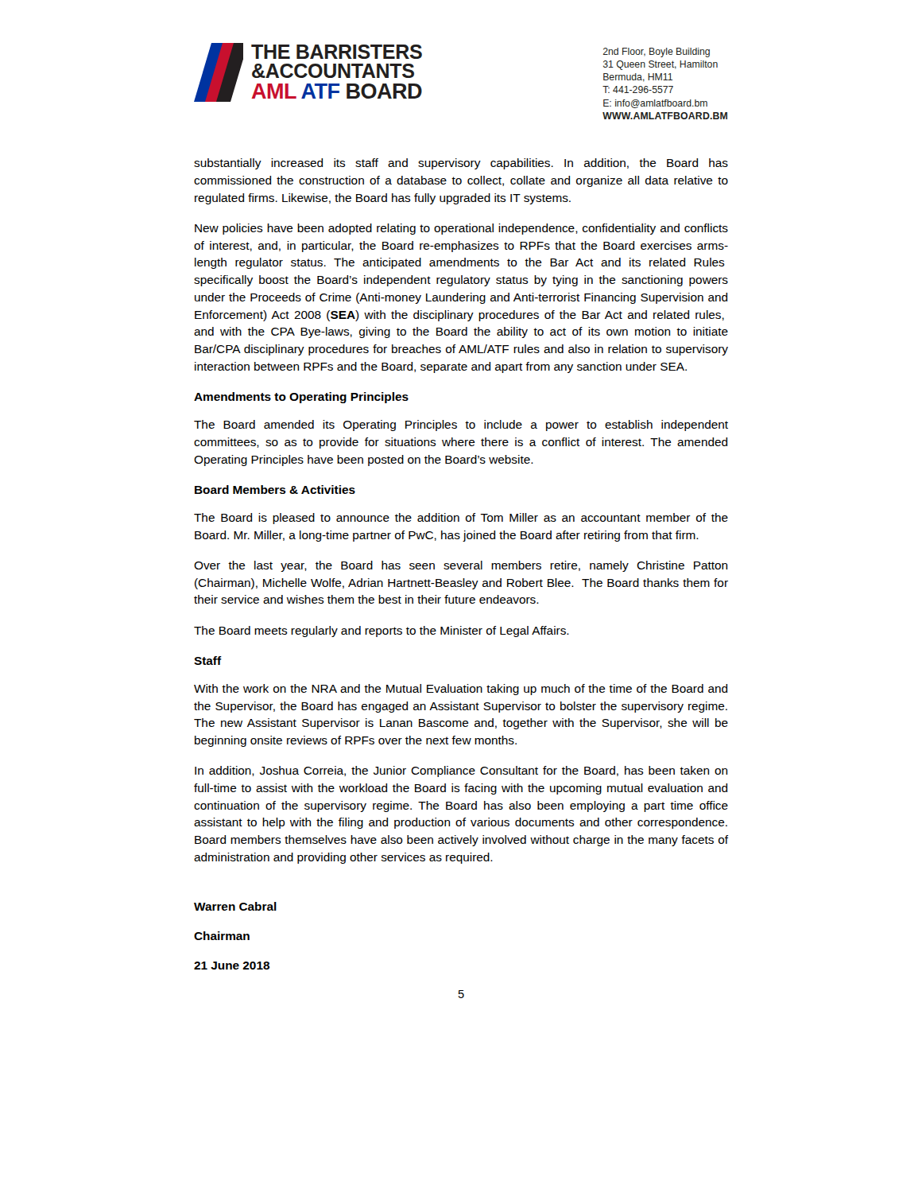The Barristers
&Accountants
AML ATF Board
2nd Floor, Boyle Building
31 Queen Street, Hamilton
Bermuda, HM11
T: 441-296-5577
E: info@amlatfboard.bm
WWW.AMLATFBOARD.BM
substantially increased its staff and supervisory capabilities. In addition, the Board has commissioned the construction of a database to collect, collate and organize all data relative to regulated firms. Likewise, the Board has fully upgraded its IT systems.
New policies have been adopted relating to operational independence, confidentiality and conflicts of interest, and, in particular, the Board re-emphasizes to RPFs that the Board exercises arms-length regulator status. The anticipated amendments to the Bar Act and its related Rules specifically boost the Board’s independent regulatory status by tying in the sanctioning powers under the Proceeds of Crime (Anti-money Laundering and Anti-terrorist Financing Supervision and Enforcement) Act 2008 (SEA) with the disciplinary procedures of the Bar Act and related rules, and with the CPA Bye-laws, giving to the Board the ability to act of its own motion to initiate Bar/CPA disciplinary procedures for breaches of AML/ATF rules and also in relation to supervisory interaction between RPFs and the Board, separate and apart from any sanction under SEA.
Amendments to Operating Principles
The Board amended its Operating Principles to include a power to establish independent committees, so as to provide for situations where there is a conflict of interest. The amended Operating Principles have been posted on the Board’s website.
Board Members & Activities
The Board is pleased to announce the addition of Tom Miller as an accountant member of the Board. Mr. Miller, a long-time partner of PwC, has joined the Board after retiring from that firm.
Over the last year, the Board has seen several members retire, namely Christine Patton (Chairman), Michelle Wolfe, Adrian Hartnett-Beasley and Robert Blee. The Board thanks them for their service and wishes them the best in their future endeavors.
The Board meets regularly and reports to the Minister of Legal Affairs.
Staff
With the work on the NRA and the Mutual Evaluation taking up much of the time of the Board and the Supervisor, the Board has engaged an Assistant Supervisor to bolster the supervisory regime. The new Assistant Supervisor is Lanan Bascome and, together with the Supervisor, she will be beginning onsite reviews of RPFs over the next few months.
In addition, Joshua Correia, the Junior Compliance Consultant for the Board, has been taken on full-time to assist with the workload the Board is facing with the upcoming mutual evaluation and continuation of the supervisory regime. The Board has also been employing a part time office assistant to help with the filing and production of various documents and other correspondence. Board members themselves have also been actively involved without charge in the many facets of administration and providing other services as required.
Warren Cabral
Chairman
21 June 2018
5